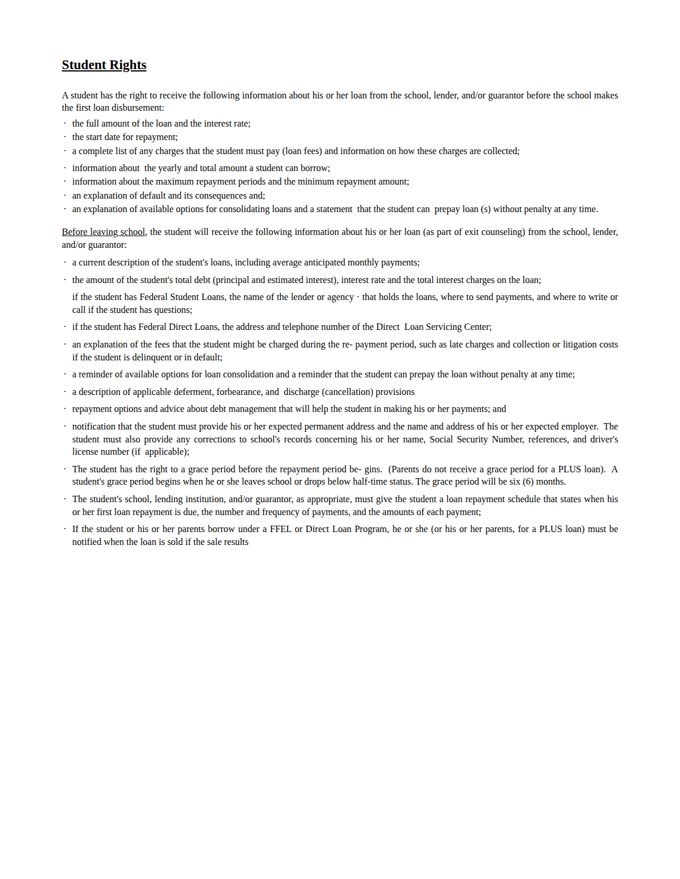Student Rights
A student has the right to receive the following information about his or her loan from the school, lender, and/or guarantor before the school makes the first loan disbursement:
the full amount of the loan and the interest rate;
the start date for repayment;
a complete list of any charges that the student must pay (loan fees) and information on how these charges are collected;
information about the yearly and total amount a student can borrow;
information about the maximum repayment periods and the minimum repayment amount;
an explanation of default and its consequences and;
an explanation of available options for consolidating loans and a statement that the student can prepay loan (s) without penalty at any time.
Before leaving school, the student will receive the following information about his or her loan (as part of exit counseling) from the school, lender, and/or guarantor:
a current description of the student's loans, including average anticipated monthly payments;
the amount of the student's total debt (principal and estimated interest), interest rate and the total interest charges on the loan;
if the student has Federal Student Loans, the name of the lender or agency · that holds the loans, where to send payments, and where to write or call if the student has questions;
if the student has Federal Direct Loans, the address and telephone number of the Direct Loan Servicing Center;
an explanation of the fees that the student might be charged during the re- payment period, such as late charges and collection or litigation costs if the student is delinquent or in default;
a reminder of available options for loan consolidation and a reminder that the student can prepay the loan without penalty at any time;
a description of applicable deferment, forbearance, and discharge (cancellation) provisions
repayment options and advice about debt management that will help the student in making his or her payments; and
notification that the student must provide his or her expected permanent address and the name and address of his or her expected employer. The student must also provide any corrections to school's records concerning his or her name, Social Security Number, references, and driver's license number (if applicable);
The student has the right to a grace period before the repayment period be- gins. (Parents do not receive a grace period for a PLUS loan). A student's grace period begins when he or she leaves school or drops below half-time status. The grace period will be six (6) months.
The student's school, lending institution, and/or guarantor, as appropriate, must give the student a loan repayment schedule that states when his or her first loan repayment is due, the number and frequency of payments, and the amounts of each payment;
If the student or his or her parents borrow under a FFEL or Direct Loan Program, he or she (or his or her parents, for a PLUS loan) must be notified when the loan is sold if the sale results